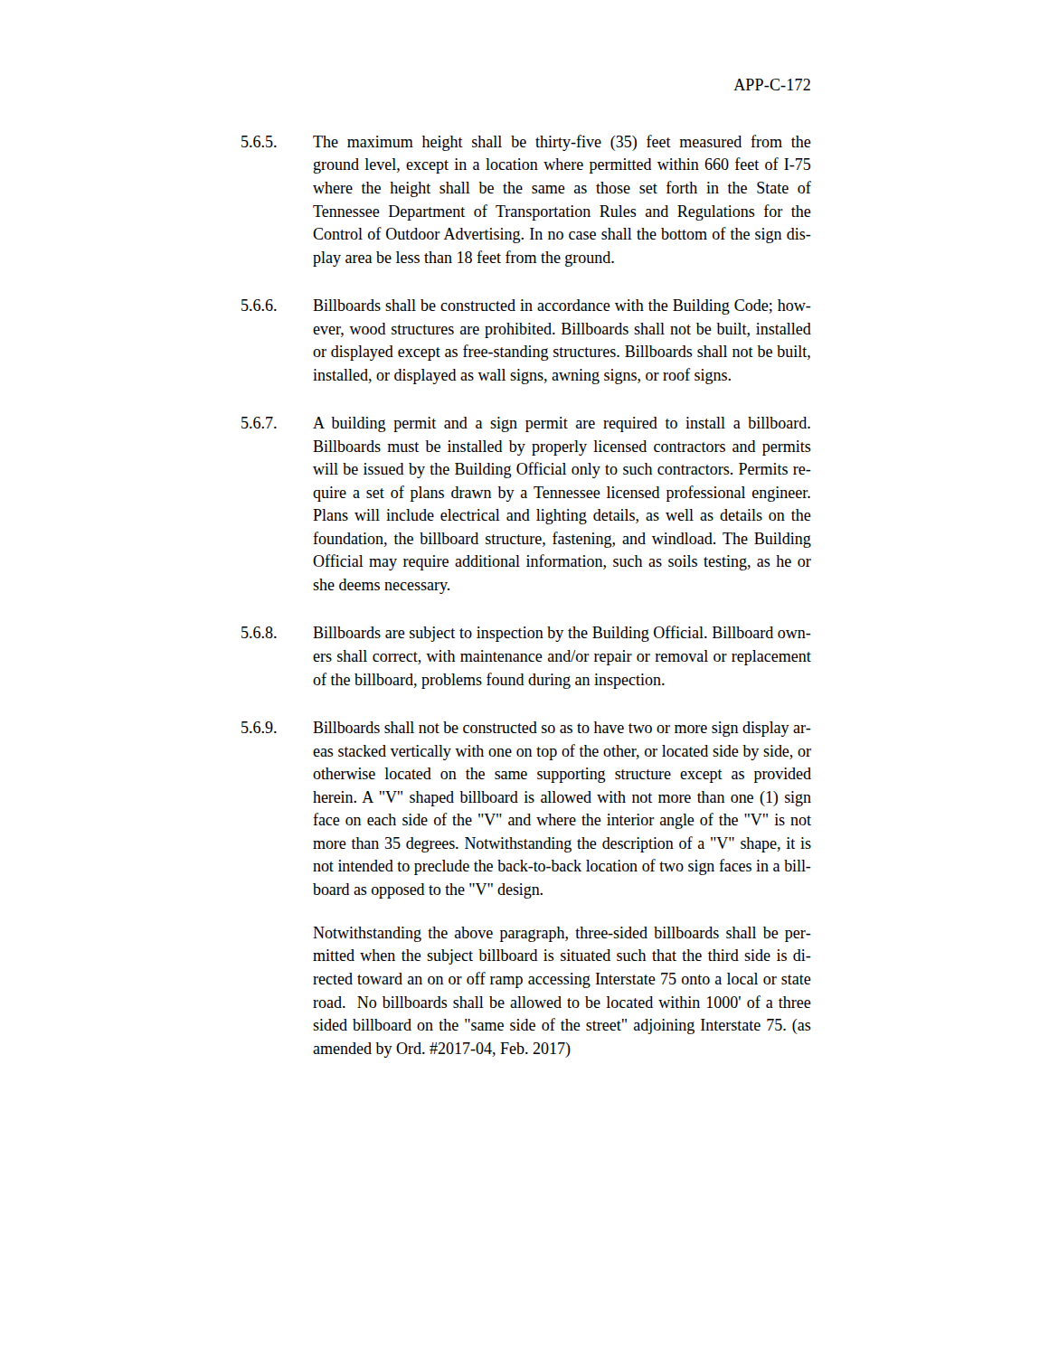APP-C-172
5.6.5.
The maximum height shall be thirty-five (35) feet measured from the ground level, except in a location where permitted within 660 feet of I-75 where the height shall be the same as those set forth in the State of Tennessee Department of Transportation Rules and Regulations for the Control of Outdoor Advertising. In no case shall the bottom of the sign display area be less than 18 feet from the ground.
5.6.6.
Billboards shall be constructed in accordance with the Building Code; however, wood structures are prohibited. Billboards shall not be built, installed or displayed except as free-standing structures. Billboards shall not be built, installed, or displayed as wall signs, awning signs, or roof signs.
5.6.7.
A building permit and a sign permit are required to install a billboard. Billboards must be installed by properly licensed contractors and permits will be issued by the Building Official only to such contractors. Permits require a set of plans drawn by a Tennessee licensed professional engineer. Plans will include electrical and lighting details, as well as details on the foundation, the billboard structure, fastening, and windload. The Building Official may require additional information, such as soils testing, as he or she deems necessary.
5.6.8.
Billboards are subject to inspection by the Building Official. Billboard owners shall correct, with maintenance and/or repair or removal or replacement of the billboard, problems found during an inspection.
5.6.9.
Billboards shall not be constructed so as to have two or more sign display areas stacked vertically with one on top of the other, or located side by side, or otherwise located on the same supporting structure except as provided herein. A "V" shaped billboard is allowed with not more than one (1) sign face on each side of the "V" and where the interior angle of the "V" is not more than 35 degrees. Notwithstanding the description of a "V" shape, it is not intended to preclude the back-to-back location of two sign faces in a billboard as opposed to the "V" design.
Notwithstanding the above paragraph, three-sided billboards shall be permitted when the subject billboard is situated such that the third side is directed toward an on or off ramp accessing Interstate 75 onto a local or state road. No billboards shall be allowed to be located within 1000' of a three sided billboard on the "same side of the street" adjoining Interstate 75. (as amended by Ord. #2017-04, Feb. 2017)